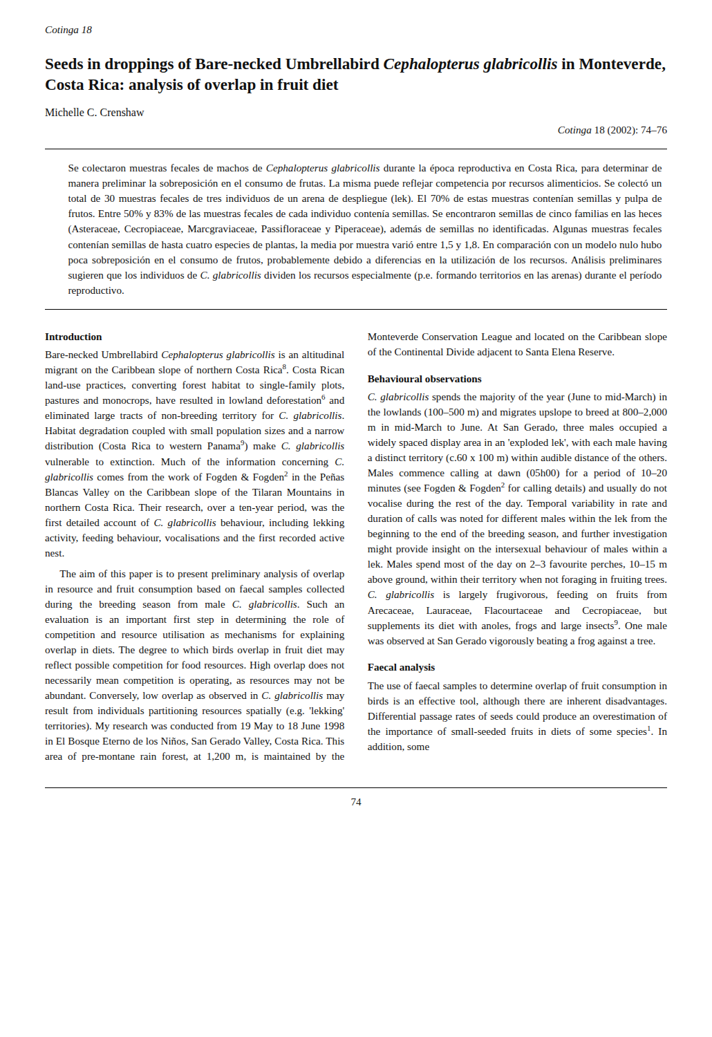Cotinga 18
Seeds in droppings of Bare-necked Umbrellabird Cephalopterus glabricollis in Monteverde, Costa Rica: analysis of overlap in fruit diet
Michelle C. Crenshaw
Cotinga 18 (2002): 74–76
Se colectaron muestras fecales de machos de Cephalopterus glabricollis durante la época reproductiva en Costa Rica, para determinar de manera preliminar la sobreposición en el consumo de frutas. La misma puede reflejar competencia por recursos alimenticios. Se colectó un total de 30 muestras fecales de tres individuos de un arena de despliegue (lek). El 70% de estas muestras contenían semillas y pulpa de frutos. Entre 50% y 83% de las muestras fecales de cada individuo contenía semillas. Se encontraron semillas de cinco familias en las heces (Asteraceae, Cecropiaceae, Marcgraviaceae, Passifloraceae y Piperaceae), además de semillas no identificadas. Algunas muestras fecales contenían semillas de hasta cuatro especies de plantas, la media por muestra varió entre 1,5 y 1,8. En comparación con un modelo nulo hubo poca sobreposición en el consumo de frutos, probablemente debido a diferencias en la utilización de los recursos. Análisis preliminares sugieren que los individuos de C. glabricollis dividen los recursos especialmente (p.e. formando territorios en las arenas) durante el período reproductivo.
Introduction
Bare-necked Umbrellabird Cephalopterus glabricollis is an altitudinal migrant on the Caribbean slope of northern Costa Rica8. Costa Rican land-use practices, converting forest habitat to single-family plots, pastures and monocrops, have resulted in lowland deforestation6 and eliminated large tracts of non-breeding territory for C. glabricollis. Habitat degradation coupled with small population sizes and a narrow distribution (Costa Rica to western Panama9) make C. glabricollis vulnerable to extinction. Much of the information concerning C. glabricollis comes from the work of Fogden & Fogden2 in the Peñas Blancas Valley on the Caribbean slope of the Tilaran Mountains in northern Costa Rica. Their research, over a ten-year period, was the first detailed account of C. glabricollis behaviour, including lekking activity, feeding behaviour, vocalisations and the first recorded active nest.
The aim of this paper is to present preliminary analysis of overlap in resource and fruit consumption based on faecal samples collected during the breeding season from male C. glabricollis. Such an evaluation is an important first step in determining the role of competition and resource utilisation as mechanisms for explaining overlap in diets. The degree to which birds overlap in fruit diet may reflect possible competition for food resources. High overlap does not necessarily mean competition is operating, as resources may not be abundant. Conversely, low overlap as observed in C. glabricollis may result from individuals partitioning resources spatially (e.g. 'lekking' territories). My research was conducted from 19 May to 18 June 1998 in El Bosque Eterno de los Niños, San Gerado Valley, Costa Rica. This area of pre-montane rain forest, at 1,200 m, is maintained by the Monteverde Conservation League and located on the Caribbean slope of the Continental Divide adjacent to Santa Elena Reserve.
Behavioural observations
C. glabricollis spends the majority of the year (June to mid-March) in the lowlands (100–500 m) and migrates upslope to breed at 800–2,000 m in mid-March to June. At San Gerado, three males occupied a widely spaced display area in an 'exploded lek', with each male having a distinct territory (c.60 x 100 m) within audible distance of the others. Males commence calling at dawn (05h00) for a period of 10–20 minutes (see Fogden & Fogden2 for calling details) and usually do not vocalise during the rest of the day. Temporal variability in rate and duration of calls was noted for different males within the lek from the beginning to the end of the breeding season, and further investigation might provide insight on the intersexual behaviour of males within a lek. Males spend most of the day on 2–3 favourite perches, 10–15 m above ground, within their territory when not foraging in fruiting trees. C. glabricollis is largely frugivorous, feeding on fruits from Arecaceae, Lauraceae, Flacourtaceae and Cecropiaceae, but supplements its diet with anoles, frogs and large insects9. One male was observed at San Gerado vigorously beating a frog against a tree.
Faecal analysis
The use of faecal samples to determine overlap of fruit consumption in birds is an effective tool, although there are inherent disadvantages. Differential passage rates of seeds could produce an overestimation of the importance of small-seeded fruits in diets of some species1. In addition, some
74